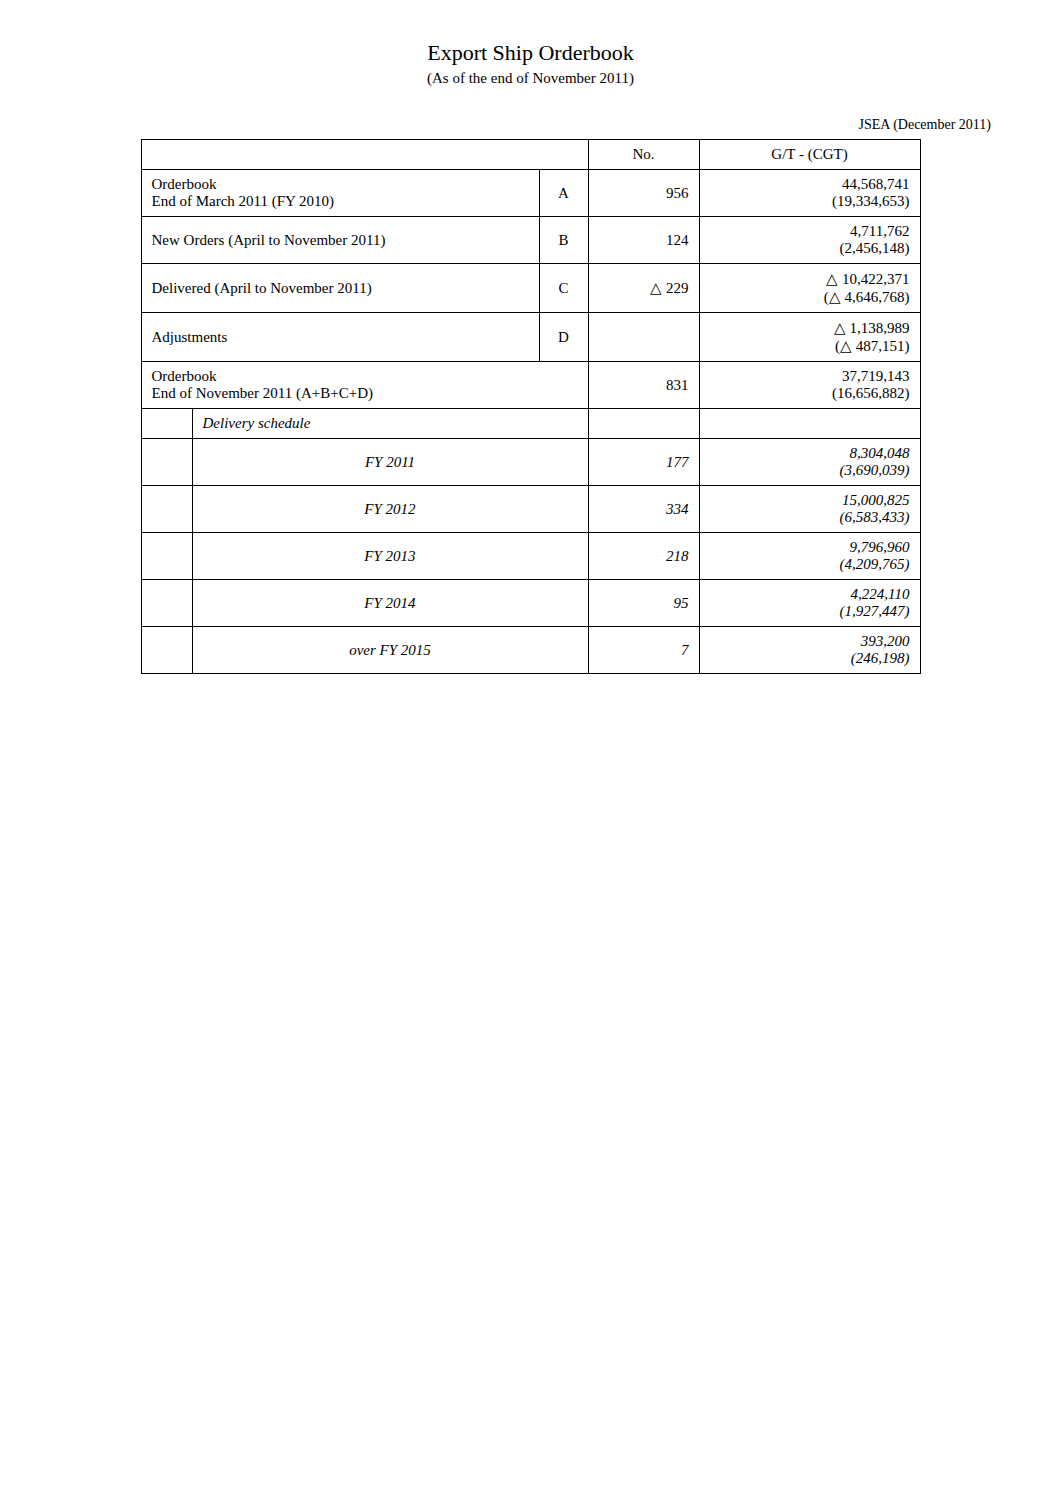Export Ship Orderbook
(As of the end of November 2011)
JSEA (December 2011)
| | No. | G/T - (CGT) |
| Orderbook End of March 2011 (FY 2010) | A | 956 | 44,568,741 (19,334,653) |
| New Orders (April to November 2011) | B | 124 | 4,711,762 (2,456,148) |
| Delivered (April to November 2011) | C | △ 229 | △ 10,422,371 (△ 4,646,768) |
| Adjustments | D | | △ 1,138,989 (△ 487,151) |
| Orderbook End of November 2011 (A+B+C+D) | 831 | 37,719,143 (16,656,882) |
| | Delivery schedule | | |
| | FY 2011 | 177 | 8,304,048 (3,690,039) |
| | FY 2012 | 334 | 15,000,825 (6,583,433) |
| | FY 2013 | 218 | 9,796,960 (4,209,765) |
| | FY 2014 | 95 | 4,224,110 (1,927,447) |
| | over FY 2015 | 7 | 393,200 (246,198) |